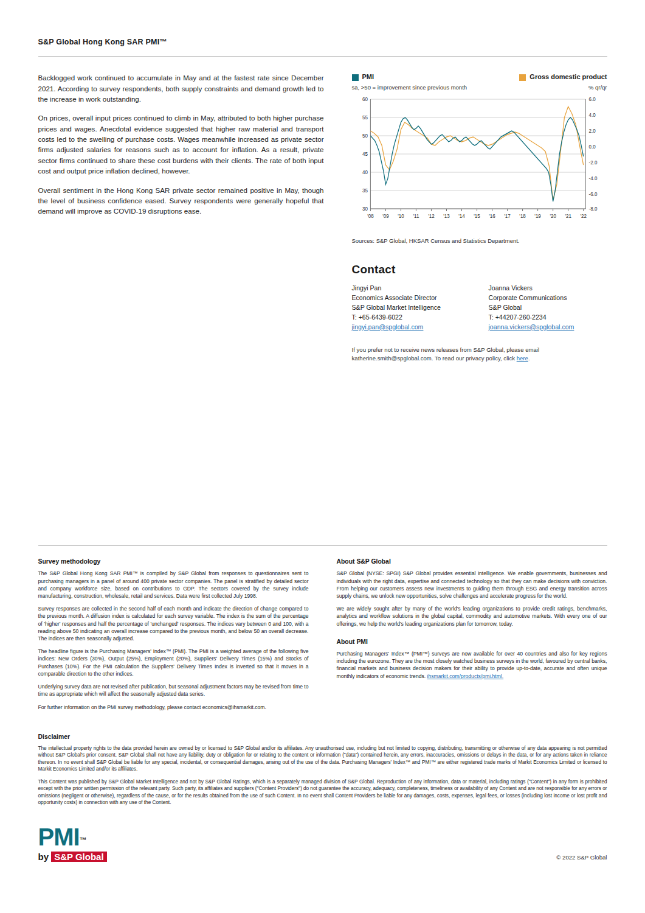S&P Global Hong Kong SAR PMI™
Backlogged work continued to accumulate in May and at the fastest rate since December 2021. According to survey respondents, both supply constraints and demand growth led to the increase in work outstanding.
On prices, overall input prices continued to climb in May, attributed to both higher purchase prices and wages. Anecdotal evidence suggested that higher raw material and transport costs led to the swelling of purchase costs. Wages meanwhile increased as private sector firms adjusted salaries for reasons such as to account for inflation. As a result, private sector firms continued to share these cost burdens with their clients. The rate of both input cost and output price inflation declined, however.
Overall sentiment in the Hong Kong SAR private sector remained positive in May, though the level of business confidence eased. Survey respondents were generally hopeful that demand will improve as COVID-19 disruptions ease.
PMI
Gross domestic product
sa, >50 = improvement since previous month % qr/qr
60 55 50 45 40 35 30 6.0 4.0 2.0 0.0 -2.0 -4.0 -6.0 -8.0 '08 '09 '10 '11 '12 '13 '14 '15 '16 '17 '18 '19 '20 '21 '22
Sources: S&P Global, HKSAR Census and Statistics Department.
Contact
Jingyi Pan
Economics Associate Director
S&P Global Market Intelligence
T: +65-6439-6022
jingyi.pan@spglobal.com
Joanna Vickers
Corporate Communications
S&P Global
T: +44207-260-2234
joanna.vickers@spglobal.com
If you prefer not to receive news releases from S&P Global, please email katherine.smith@spglobal.com. To read our privacy policy, click here.
Survey methodology
The S&P Global Hong Kong SAR PMI™ is compiled by S&P Global from responses to questionnaires sent to purchasing managers in a panel of around 400 private sector companies. The panel is stratified by detailed sector and company workforce size, based on contributions to GDP. The sectors covered by the survey include manufacturing, construction, wholesale, retail and services. Data were first collected July 1998.
Survey responses are collected in the second half of each month and indicate the direction of change compared to the previous month. A diffusion index is calculated for each survey variable. The index is the sum of the percentage of 'higher' responses and half the percentage of 'unchanged' responses. The indices vary between 0 and 100, with a reading above 50 indicating an overall increase compared to the previous month, and below 50 an overall decrease. The indices are then seasonally adjusted.
The headline figure is the Purchasing Managers' Index™ (PMI). The PMI is a weighted average of the following five indices: New Orders (30%), Output (25%), Employment (20%), Suppliers' Delivery Times (15%) and Stocks of Purchases (10%). For the PMI calculation the Suppliers' Delivery Times Index is inverted so that it moves in a comparable direction to the other indices.
Underlying survey data are not revised after publication, but seasonal adjustment factors may be revised from time to time as appropriate which will affect the seasonally adjusted data series.
For further information on the PMI survey methodology, please contact economics@ihsmarkit.com.
About S&P Global
S&P Global (NYSE: SPGI) S&P Global provides essential intelligence. We enable governments, businesses and individuals with the right data, expertise and connected technology so that they can make decisions with conviction. From helping our customers assess new investments to guiding them through ESG and energy transition across supply chains, we unlock new opportunities, solve challenges and accelerate progress for the world.
We are widely sought after by many of the world's leading organizations to provide credit ratings, benchmarks, analytics and workflow solutions in the global capital, commodity and automotive markets. With every one of our offerings, we help the world's leading organizations plan for tomorrow, today.
About PMI
Purchasing Managers' Index™ (PMI™) surveys are now available for over 40 countries and also for key regions including the eurozone. They are the most closely watched business surveys in the world, favoured by central banks, financial markets and business decision makers for their ability to provide up-to-date, accurate and often unique monthly indicators of economic trends. ihsmarkit.com/products/pmi.html.
Disclaimer
The intellectual property rights to the data provided herein are owned by or licensed to S&P Global and/or its affiliates. Any unauthorised use, including but not limited to copying, distributing, transmitting or otherwise of any data appearing is not permitted without S&P Global's prior consent. S&P Global shall not have any liability, duty or obligation for or relating to the content or information ("data") contained herein, any errors, inaccuracies, omissions or delays in the data, or for any actions taken in reliance thereon. In no event shall S&P Global be liable for any special, incidental, or consequential damages, arising out of the use of the data. Purchasing Managers' Index™ and PMI™ are either registered trade marks of Markit Economics Limited or licensed to Markit Economics Limited and/or its affiliates.
This Content was published by S&P Global Market Intelligence and not by S&P Global Ratings, which is a separately managed division of S&P Global. Reproduction of any information, data or material, including ratings ("Content") in any form is prohibited except with the prior written permission of the relevant party. Such party, its affiliates and suppliers ("Content Providers") do not guarantee the accuracy, adequacy, completeness, timeliness or availability of any Content and are not responsible for any errors or omissions (negligent or otherwise), regardless of the cause, or for the results obtained from the use of such Content. In no event shall Content Providers be liable for any damages, costs, expenses, legal fees, or losses (including lost income or lost profit and opportunity costs) in connection with any use of the Content.
PMI™
by S&P Global
© 2022 S&P Global